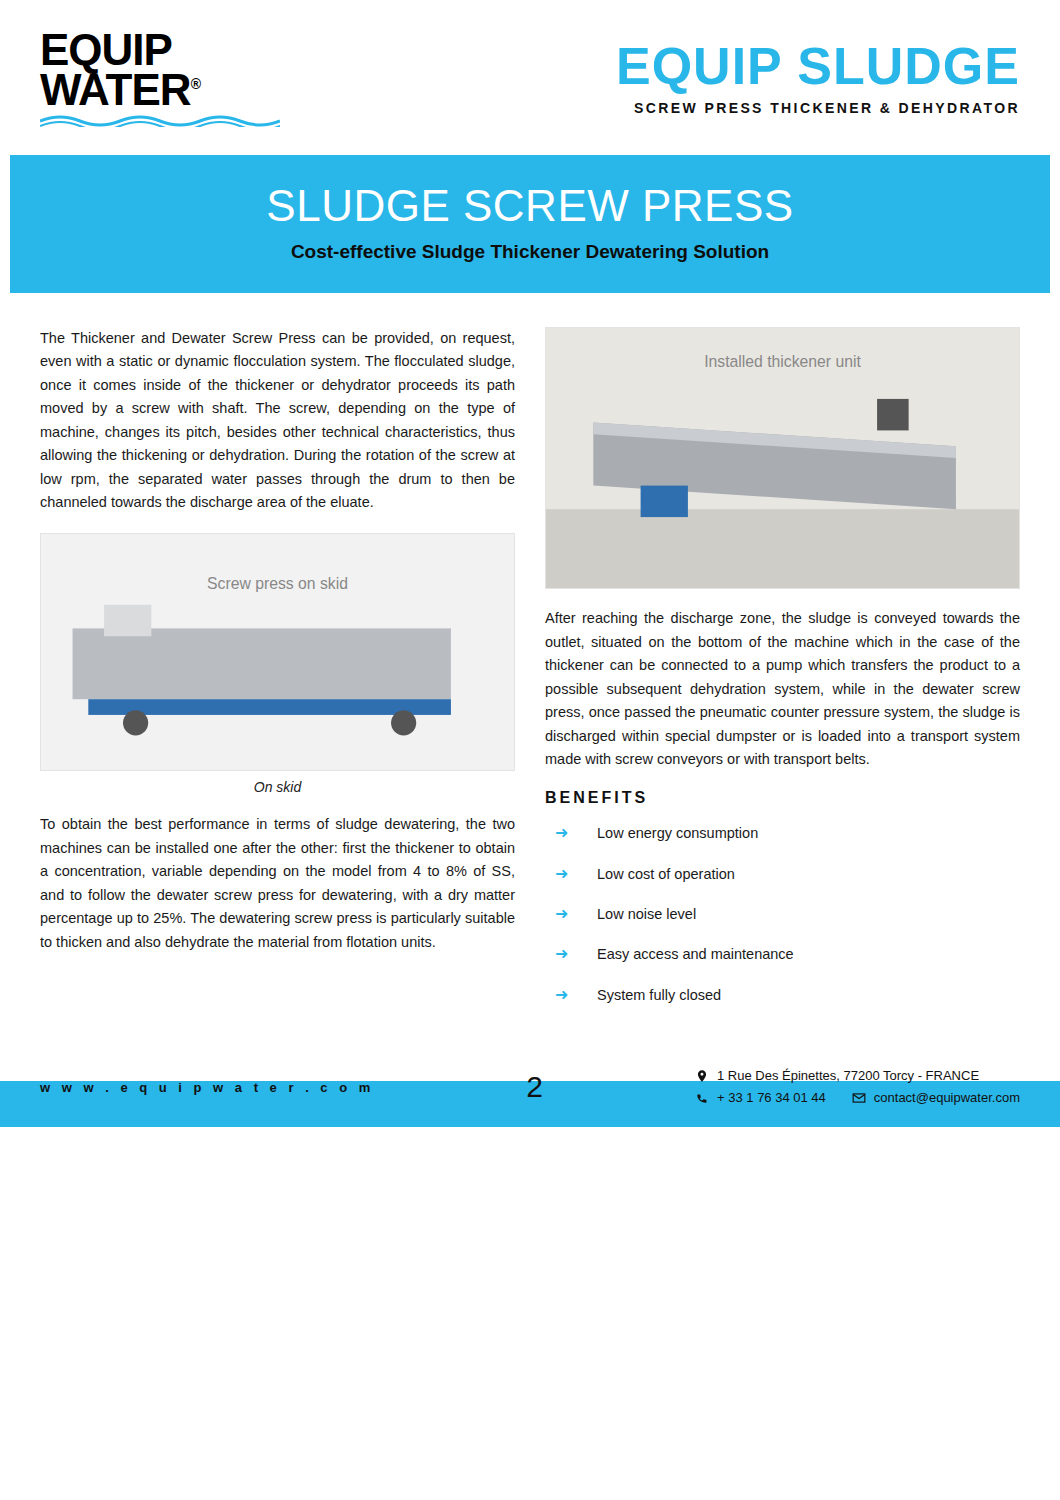Equip
Water®
EQUIP SLUDGE
Screw Press Thickener & Dehydrator
SLUDGE SCREW PRESS
Cost-effective Sludge Thickener Dewatering Solution
The Thickener and Dewater Screw Press can be provided, on request, even with a static or dynamic flocculation system. The flocculated sludge, once it comes inside of the thickener or dehydrator proceeds its path moved by a screw with shaft. The screw, depending on the type of machine, changes its pitch, besides other technical characteristics, thus allowing the thickening or dehydration. During the rotation of the screw at low rpm, the separated water passes through the drum to then be channeled towards the discharge area of the eluate.
On skid
To obtain the best performance in terms of sludge dewatering, the two machines can be installed one after the other: first the thickener to obtain a concentration, variable depending on the model from 4 to 8% of SS, and to follow the dewater screw press for dewatering, with a dry matter percentage up to 25%. The dewatering screw press is particularly suitable to thicken and also dehydrate the material from flotation units.
After reaching the discharge zone, the sludge is conveyed towards the outlet, situated on the bottom of the machine which in the case of the thickener can be connected to a pump which transfers the product to a possible subsequent dehydration system, while in the dewater screw press, once passed the pneumatic counter pressure system, the sludge is discharged within special dumpster or is loaded into a transport system made with screw conveyors or with transport belts.
BENEFITS
Low energy consumption
Low cost of operation
Low noise level
Easy access and maintenance
System fully closed
w w w . e q u i p w a t e r . c o m
2
1 Rue Des Épinettes, 77200 Torcy - FRANCE
+ 33 1 76 34 01 44 contact@equipwater.com